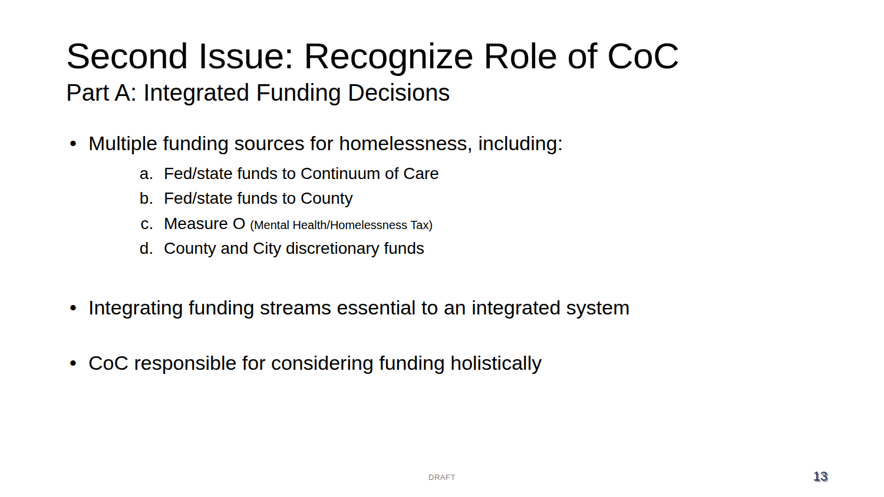Second Issue: Recognize Role of CoC
Part A: Integrated Funding Decisions
Multiple funding sources for homelessness, including:
Fed/state funds to Continuum of Care
Fed/state funds to County
Measure O (Mental Health/Homelessness Tax)
County and City discretionary funds
Integrating funding streams essential to an integrated system
CoC responsible for considering funding holistically
DRAFT
1313